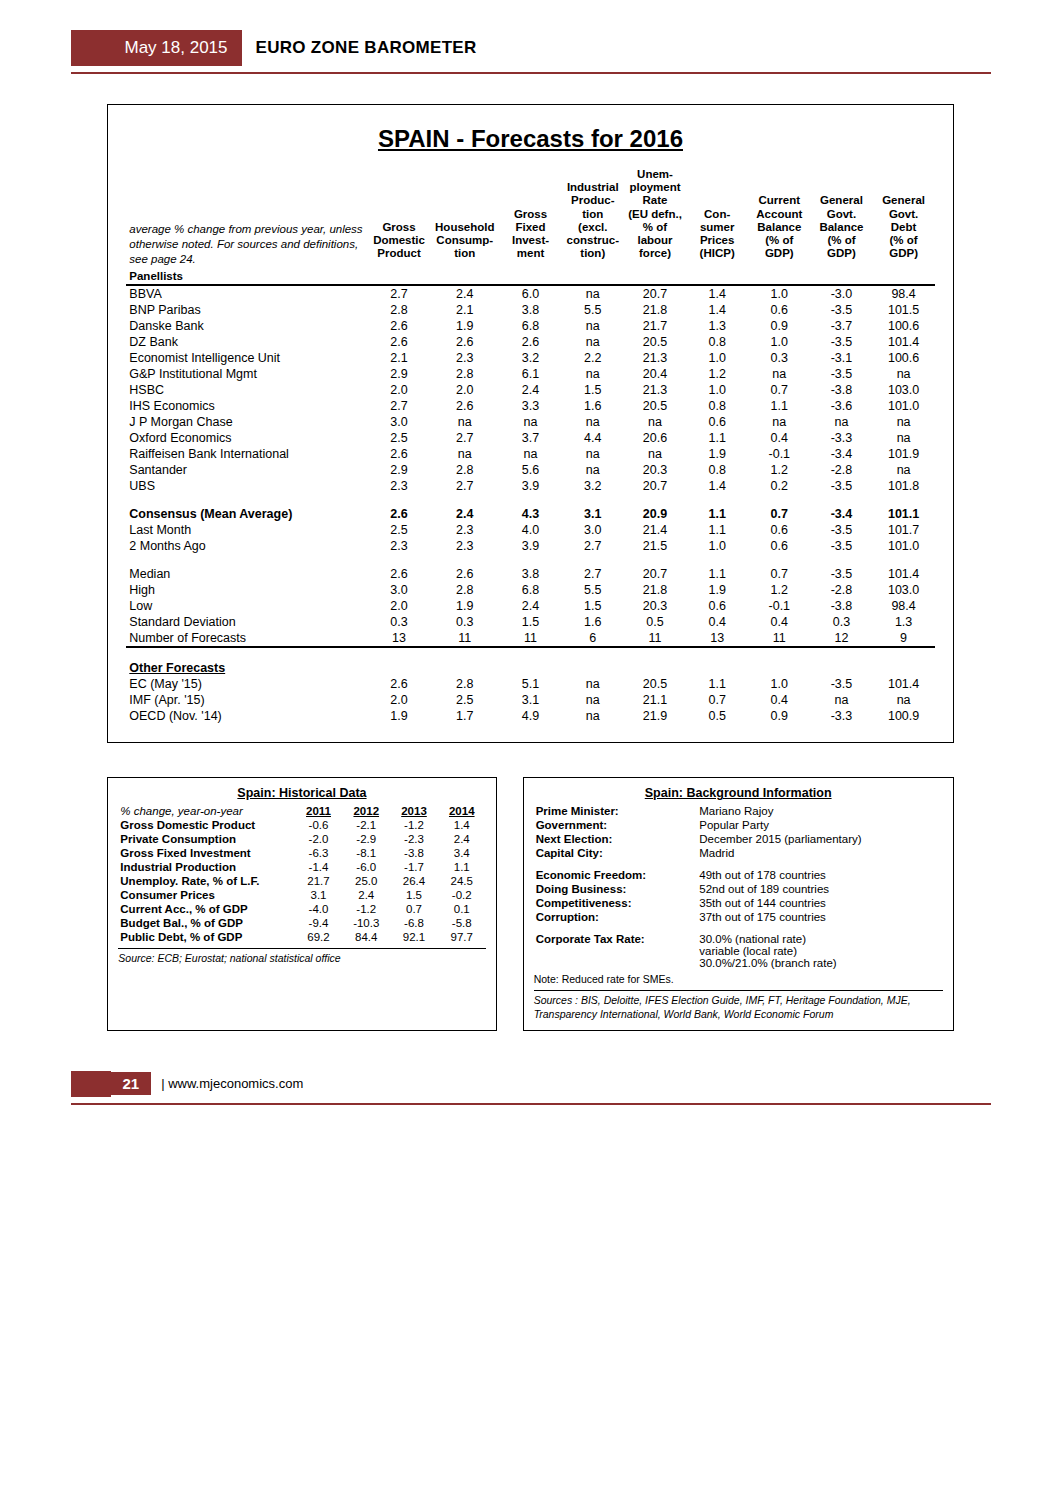May 18, 2015
EURO ZONE BAROMETER
SPAIN - Forecasts for 2016
| average % change from previous year, unless otherwise noted. For sources and definitions, see page 24. | Gross Domestic Product | Household Consump- tion | Gross Fixed Invest- ment | Industrial Produc- tion (excl. construc- tion) | Unem- ployment Rate (EU defn., % of labour force) | Con- sumer Prices (HICP) | Current Account Balance (% of GDP) | General Govt. Balance (% of GDP) | General Govt. Debt (% of GDP) |
| --- | --- | --- | --- | --- | --- | --- | --- | --- | --- |
| Panellists | |
| BBVA | 2.7 | 2.4 | 6.0 | na | 20.7 | 1.4 | 1.0 | -3.0 | 98.4 |
| BNP Paribas | 2.8 | 2.1 | 3.8 | 5.5 | 21.8 | 1.4 | 0.6 | -3.5 | 101.5 |
| Danske Bank | 2.6 | 1.9 | 6.8 | na | 21.7 | 1.3 | 0.9 | -3.7 | 100.6 |
| DZ Bank | 2.6 | 2.6 | 2.6 | na | 20.5 | 0.8 | 1.0 | -3.5 | 101.4 |
| Economist Intelligence Unit | 2.1 | 2.3 | 3.2 | 2.2 | 21.3 | 1.0 | 0.3 | -3.1 | 100.6 |
| G&P Institutional Mgmt | 2.9 | 2.8 | 6.1 | na | 20.4 | 1.2 | na | -3.5 | na |
| HSBC | 2.0 | 2.0 | 2.4 | 1.5 | 21.3 | 1.0 | 0.7 | -3.8 | 103.0 |
| IHS Economics | 2.7 | 2.6 | 3.3 | 1.6 | 20.5 | 0.8 | 1.1 | -3.6 | 101.0 |
| J P Morgan Chase | 3.0 | na | na | na | na | 0.6 | na | na | na |
| Oxford Economics | 2.5 | 2.7 | 3.7 | 4.4 | 20.6 | 1.1 | 0.4 | -3.3 | na |
| Raiffeisen Bank International | 2.6 | na | na | na | na | 1.9 | -0.1 | -3.4 | 101.9 |
| Santander | 2.9 | 2.8 | 5.6 | na | 20.3 | 0.8 | 1.2 | -2.8 | na |
| UBS | 2.3 | 2.7 | 3.9 | 3.2 | 20.7 | 1.4 | 0.2 | -3.5 | 101.8 |
| Consensus (Mean Average) | 2.6 | 2.4 | 4.3 | 3.1 | 20.9 | 1.1 | 0.7 | -3.4 | 101.1 |
| Last Month | 2.5 | 2.3 | 4.0 | 3.0 | 21.4 | 1.1 | 0.6 | -3.5 | 101.7 |
| 2 Months Ago | 2.3 | 2.3 | 3.9 | 2.7 | 21.5 | 1.0 | 0.6 | -3.5 | 101.0 |
| Median | 2.6 | 2.6 | 3.8 | 2.7 | 20.7 | 1.1 | 0.7 | -3.5 | 101.4 |
| High | 3.0 | 2.8 | 6.8 | 5.5 | 21.8 | 1.9 | 1.2 | -2.8 | 103.0 |
| Low | 2.0 | 1.9 | 2.4 | 1.5 | 20.3 | 0.6 | -0.1 | -3.8 | 98.4 |
| Standard Deviation | 0.3 | 0.3 | 1.5 | 1.6 | 0.5 | 0.4 | 0.4 | 0.3 | 1.3 |
| Number of Forecasts | 13 | 11 | 11 | 6 | 11 | 13 | 11 | 12 | 9 |
| Other Forecasts | |
| EC (May '15) | 2.6 | 2.8 | 5.1 | na | 20.5 | 1.1 | 1.0 | -3.5 | 101.4 |
| IMF (Apr. '15) | 2.0 | 2.5 | 3.1 | na | 21.1 | 0.7 | 0.4 | na | na |
| OECD (Nov. '14) | 1.9 | 1.7 | 4.9 | na | 21.9 | 0.5 | 0.9 | -3.3 | 100.9 |
Spain: Historical Data
| % change, year-on-year | 2011 | 2012 | 2013 | 2014 |
| --- | --- | --- | --- | --- |
| Gross Domestic Product | -0.6 | -2.1 | -1.2 | 1.4 |
| Private Consumption | -2.0 | -2.9 | -2.3 | 2.4 |
| Gross Fixed Investment | -6.3 | -8.1 | -3.8 | 3.4 |
| Industrial Production | -1.4 | -6.0 | -1.7 | 1.1 |
| Unemploy. Rate, % of L.F. | 21.7 | 25.0 | 26.4 | 24.5 |
| Consumer Prices | 3.1 | 2.4 | 1.5 | -0.2 |
| Current Acc., % of GDP | -4.0 | -1.2 | 0.7 | 0.1 |
| Budget Bal., % of GDP | -9.4 | -10.3 | -6.8 | -5.8 |
| Public Debt, % of GDP | 69.2 | 84.4 | 92.1 | 97.7 |
Source: ECB; Eurostat; national statistical office
Spain: Background Information
| Prime Minister: | Mariano Rajoy |
| Government: | Popular Party |
| Next Election: | December 2015 (parliamentary) |
| Capital City: | Madrid |
| Economic Freedom: | 49th out of 178 countries |
| Doing Business: | 52nd out of 189 countries |
| Competitiveness: | 35th out of 144 countries |
| Corruption: | 37th out of 175 countries |
| Corporate Tax Rate: | 30.0% (national rate) variable (local rate) 30.0%/21.0% (branch rate) |
Note: Reduced rate for SMEs.
Sources : BIS, Deloitte, IFES Election Guide, IMF, FT, Heritage Foundation, MJE, Transparency International, World Bank, World Economic Forum
21
| www.mjeconomics.com